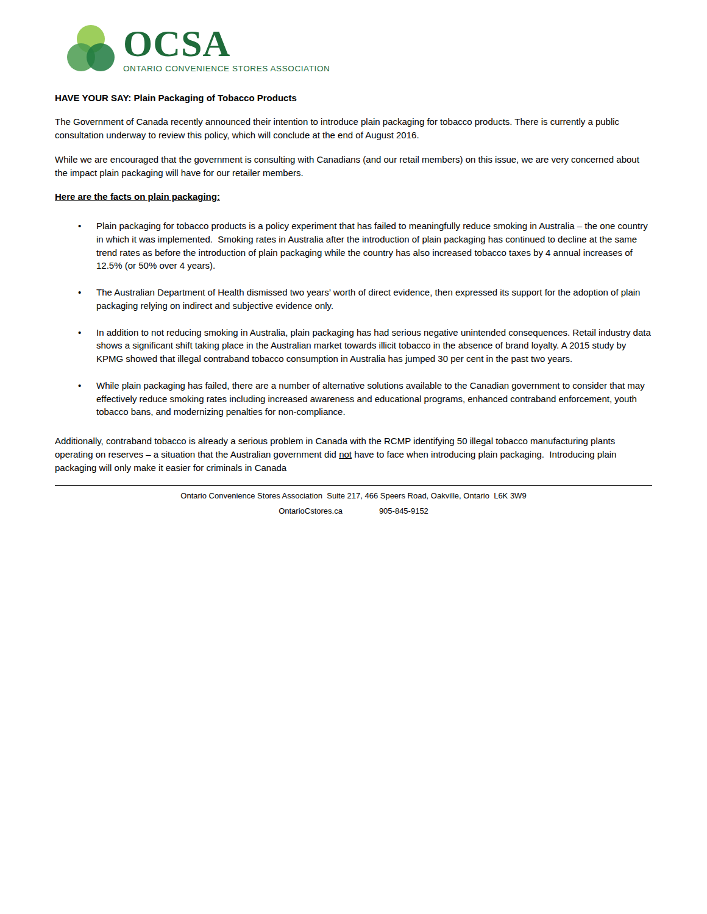OCSA
ONTARIO CONVENIENCE STORES ASSOCIATION
HAVE YOUR SAY: Plain Packaging of Tobacco Products
The Government of Canada recently announced their intention to introduce plain packaging for tobacco products. There is currently a public consultation underway to review this policy, which will conclude at the end of August 2016.
While we are encouraged that the government is consulting with Canadians (and our retail members) on this issue, we are very concerned about the impact plain packaging will have for our retailer members.
Here are the facts on plain packaging:
Plain packaging for tobacco products is a policy experiment that has failed to meaningfully reduce smoking in Australia – the one country in which it was implemented. Smoking rates in Australia after the introduction of plain packaging has continued to decline at the same trend rates as before the introduction of plain packaging while the country has also increased tobacco taxes by 4 annual increases of 12.5% (or 50% over 4 years).
The Australian Department of Health dismissed two years’ worth of direct evidence, then expressed its support for the adoption of plain packaging relying on indirect and subjective evidence only.
In addition to not reducing smoking in Australia, plain packaging has had serious negative unintended consequences. Retail industry data shows a significant shift taking place in the Australian market towards illicit tobacco in the absence of brand loyalty. A 2015 study by KPMG showed that illegal contraband tobacco consumption in Australia has jumped 30 per cent in the past two years.
While plain packaging has failed, there are a number of alternative solutions available to the Canadian government to consider that may effectively reduce smoking rates including increased awareness and educational programs, enhanced contraband enforcement, youth tobacco bans, and modernizing penalties for non-compliance.
Additionally, contraband tobacco is already a serious problem in Canada with the RCMP identifying 50 illegal tobacco manufacturing plants operating on reserves – a situation that the Australian government did not have to face when introducing plain packaging. Introducing plain packaging will only make it easier for criminals in Canada
Ontario Convenience Stores Association Suite 217, 466 Speers Road, Oakville, Ontario L6K 3W9
OntarioCstores.ca 905-845-9152